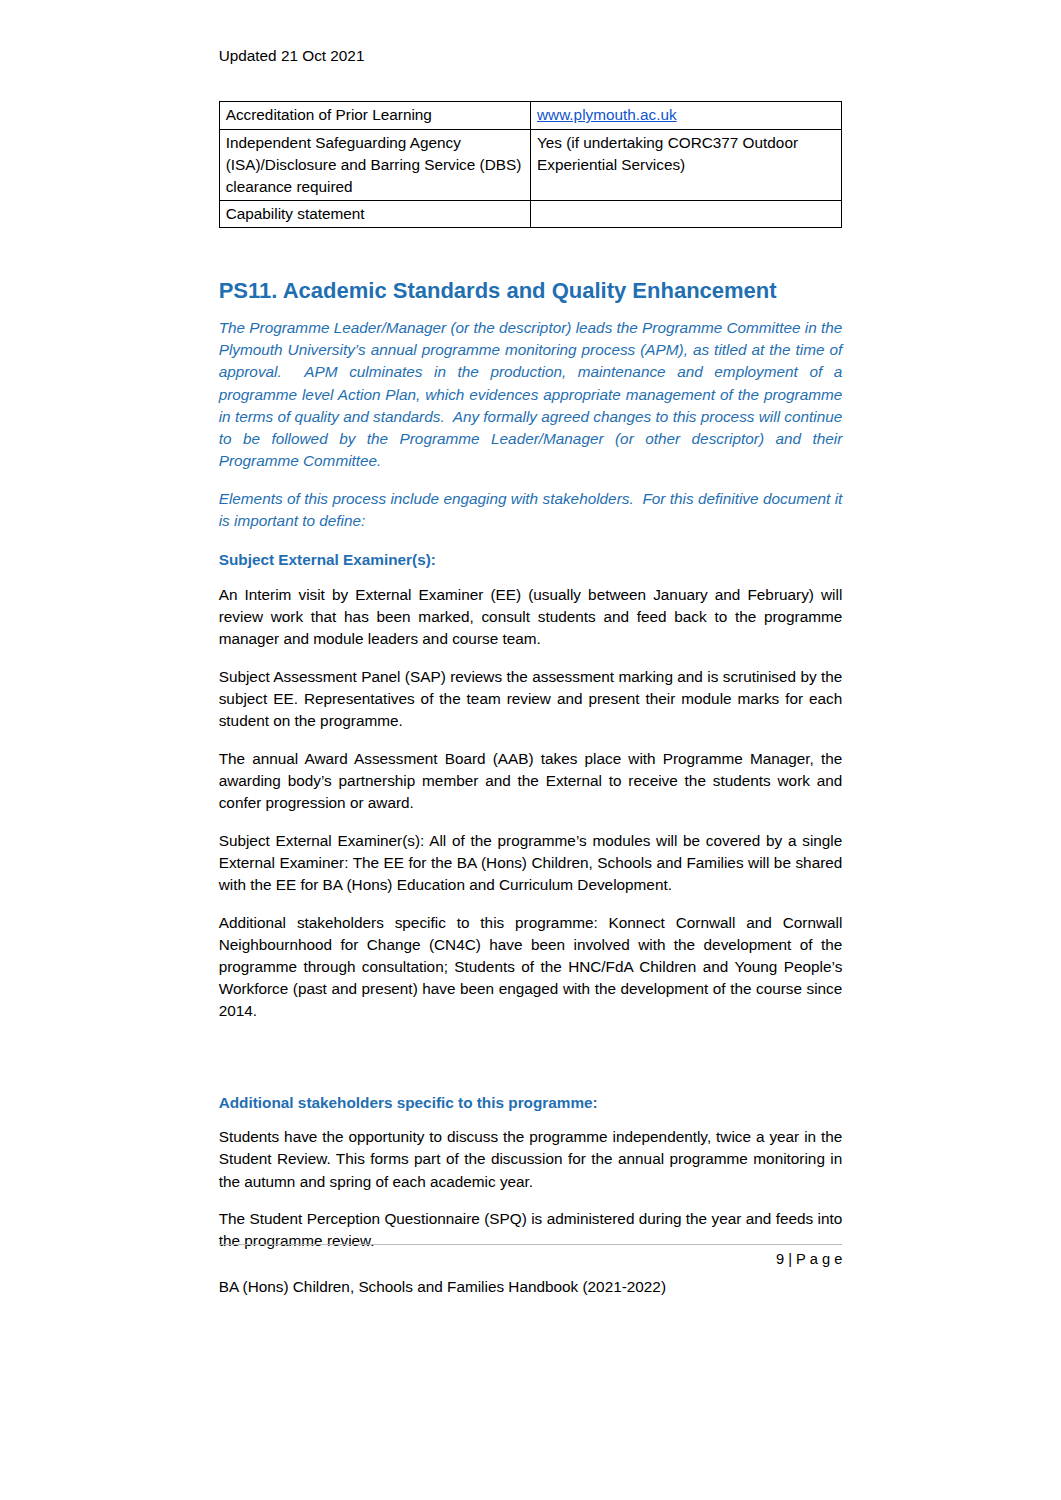Updated 21 Oct 2021
| Accreditation of Prior Learning | www.plymouth.ac.uk |
| Independent Safeguarding Agency (ISA)/Disclosure and Barring Service (DBS) clearance required | Yes (if undertaking CORC377 Outdoor Experiential Services) |
| Capability statement | |
PS11. Academic Standards and Quality Enhancement
The Programme Leader/Manager (or the descriptor) leads the Programme Committee in the Plymouth University’s annual programme monitoring process (APM), as titled at the time of approval. APM culminates in the production, maintenance and employment of a programme level Action Plan, which evidences appropriate management of the programme in terms of quality and standards. Any formally agreed changes to this process will continue to be followed by the Programme Leader/Manager (or other descriptor) and their Programme Committee.
Elements of this process include engaging with stakeholders. For this definitive document it is important to define:
Subject External Examiner(s):
An Interim visit by External Examiner (EE) (usually between January and February) will review work that has been marked, consult students and feed back to the programme manager and module leaders and course team.
Subject Assessment Panel (SAP) reviews the assessment marking and is scrutinised by the subject EE. Representatives of the team review and present their module marks for each student on the programme.
The annual Award Assessment Board (AAB) takes place with Programme Manager, the awarding body’s partnership member and the External to receive the students work and confer progression or award.
Subject External Examiner(s): All of the programme’s modules will be covered by a single External Examiner: The EE for the BA (Hons) Children, Schools and Families will be shared with the EE for BA (Hons) Education and Curriculum Development.
Additional stakeholders specific to this programme: Konnect Cornwall and Cornwall Neighbournhood for Change (CN4C) have been involved with the development of the programme through consultation; Students of the HNC/FdA Children and Young People’s Workforce (past and present) have been engaged with the development of the course since 2014.
Additional stakeholders specific to this programme:
Students have the opportunity to discuss the programme independently, twice a year in the Student Review. This forms part of the discussion for the annual programme monitoring in the autumn and spring of each academic year.
The Student Perception Questionnaire (SPQ) is administered during the year and feeds into the programme review.
9 | P a g e
BA (Hons) Children, Schools and Families Handbook (2021-2022)